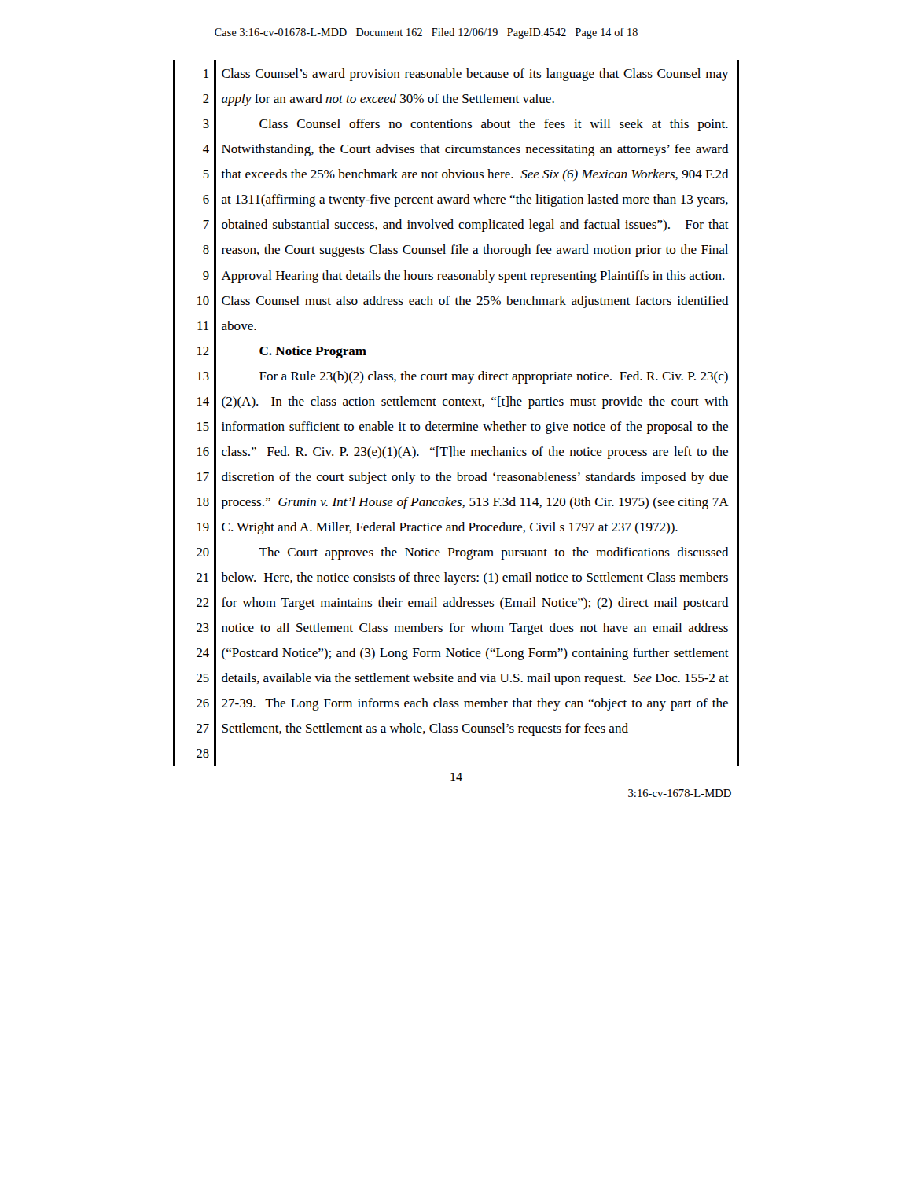Case 3:16-cv-01678-L-MDD Document 162 Filed 12/06/19 PageID.4542 Page 14 of 18
1
2
3
4
5
6
7
8
9
10
11
12
13
14
15
16
17
18
19
20
21
22
23
24
25
26
27
28
Class Counsel’s award provision reasonable because of its language that Class Counsel may apply for an award not to exceed 30% of the Settlement value.
Class Counsel offers no contentions about the fees it will seek at this point. Notwithstanding, the Court advises that circumstances necessitating an attorneys’ fee award that exceeds the 25% benchmark are not obvious here. See Six (6) Mexican Workers, 904 F.2d at 1311(affirming a twenty-five percent award where “the litigation lasted more than 13 years, obtained substantial success, and involved complicated legal and factual issues”). For that reason, the Court suggests Class Counsel file a thorough fee award motion prior to the Final Approval Hearing that details the hours reasonably spent representing Plaintiffs in this action. Class Counsel must also address each of the 25% benchmark adjustment factors identified above.
C. Notice Program
For a Rule 23(b)(2) class, the court may direct appropriate notice. Fed. R. Civ. P. 23(c)(2)(A). In the class action settlement context, “[t]he parties must provide the court with information sufficient to enable it to determine whether to give notice of the proposal to the class.” Fed. R. Civ. P. 23(e)(1)(A). “[T]he mechanics of the notice process are left to the discretion of the court subject only to the broad ‘reasonableness’ standards imposed by due process.” Grunin v. Int’l House of Pancakes, 513 F.3d 114, 120 (8th Cir. 1975) (see citing 7A C. Wright and A. Miller, Federal Practice and Procedure, Civil s 1797 at 237 (1972)).
The Court approves the Notice Program pursuant to the modifications discussed below. Here, the notice consists of three layers: (1) email notice to Settlement Class members for whom Target maintains their email addresses (Email Notice”); (2) direct mail postcard notice to all Settlement Class members for whom Target does not have an email address (“Postcard Notice”); and (3) Long Form Notice (“Long Form”) containing further settlement details, available via the settlement website and via U.S. mail upon request. See Doc. 155-2 at 27-39. The Long Form informs each class member that they can “object to any part of the Settlement, the Settlement as a whole, Class Counsel’s requests for fees and
14
3:16-cv-1678-L-MDD